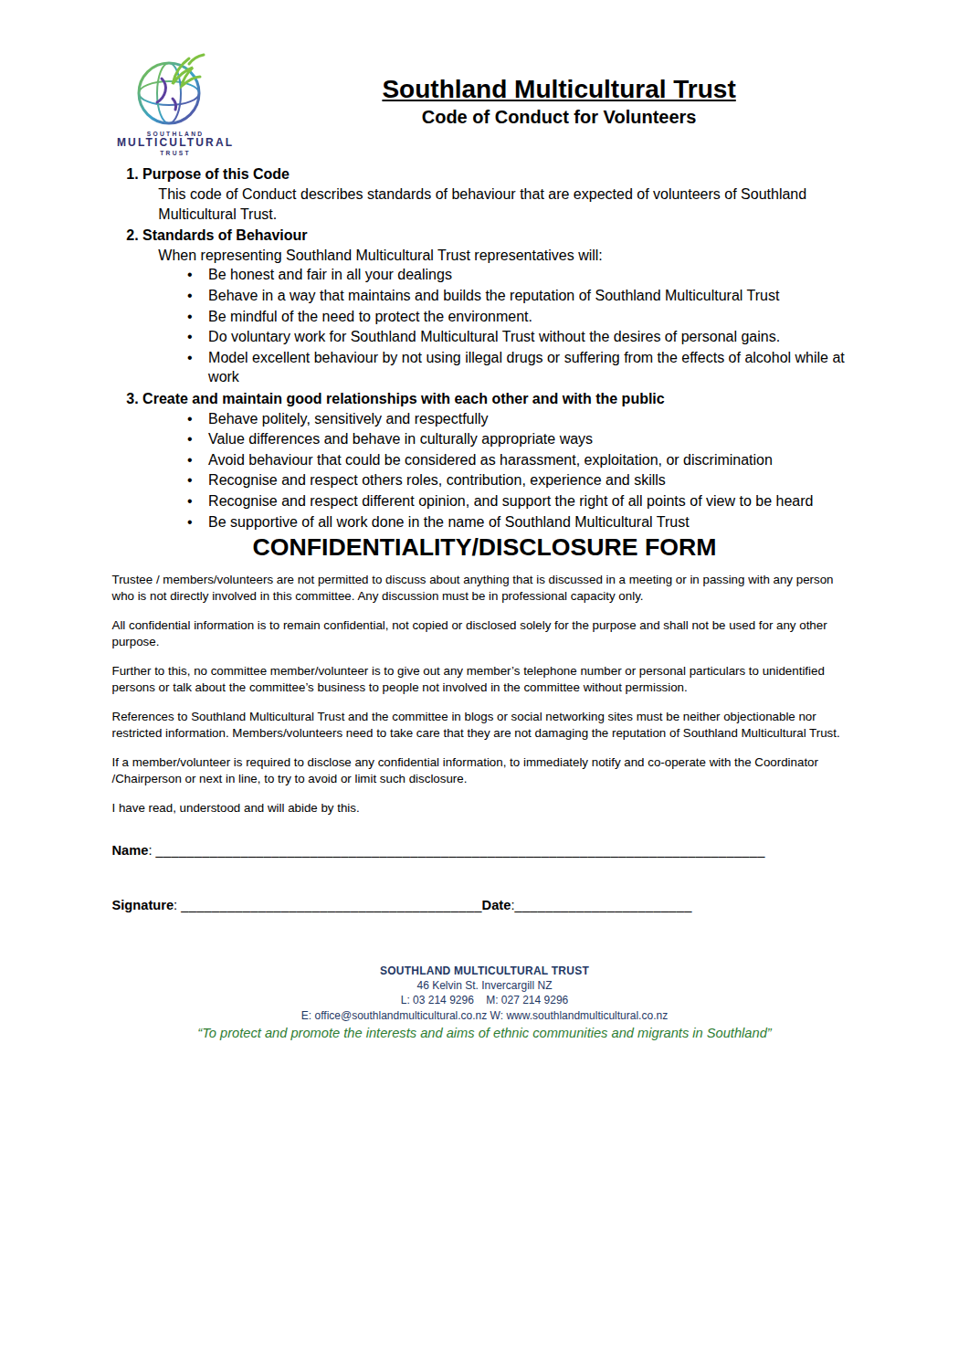SOUTHLAND MULTICULTURAL TRUST
Southland Multicultural Trust
Code of Conduct for Volunteers
Purpose of this Code
This code of Conduct describes standards of behaviour that are expected of volunteers of Southland Multicultural Trust.
Standards of Behaviour
When representing Southland Multicultural Trust representatives will:
Be honest and fair in all your dealings
Behave in a way that maintains and builds the reputation of Southland Multicultural Trust
Be mindful of the need to protect the environment.
Do voluntary work for Southland Multicultural Trust without the desires of personal gains.
Model excellent behaviour by not using illegal drugs or suffering from the effects of alcohol while at work
Create and maintain good relationships with each other and with the public
Behave politely, sensitively and respectfully
Value differences and behave in culturally appropriate ways
Avoid behaviour that could be considered as harassment, exploitation, or discrimination
Recognise and respect others roles, contribution, experience and skills
Recognise and respect different opinion, and support the right of all points of view to be heard
Be supportive of all work done in the name of Southland Multicultural Trust
CONFIDENTIALITY/DISCLOSURE FORM
Trustee / members/volunteers are not permitted to discuss about anything that is discussed in a meeting or in passing with any person who is not directly involved in this committee. Any discussion must be in professional capacity only.
All confidential information is to remain confidential, not copied or disclosed solely for the purpose and shall not be used for any other purpose.
Further to this, no committee member/volunteer is to give out any member’s telephone number or personal particulars to unidentified persons or talk about the committee’s business to people not involved in the committee without permission.
References to Southland Multicultural Trust and the committee in blogs or social networking sites must be neither objectionable nor restricted information. Members/volunteers need to take care that they are not damaging the reputation of Southland Multicultural Trust.
If a member/volunteer is required to disclose any confidential information, to immediately notify and co-operate with the Coordinator /Chairperson or next in line, to try to avoid or limit such disclosure.
I have read, understood and will abide by this.
Name: _______________________________________________________________________________
Signature: _______________________________________Date:_______________________
SOUTHLAND MULTICULTURAL TRUST
46 Kelvin St. Invercargill NZ
L: 03 214 9296 M: 027 214 9296
E: office@southlandmulticultural.co.nz W: www.southlandmulticultural.co.nz
“To protect and promote the interests and aims of ethnic communities and migrants in Southland”